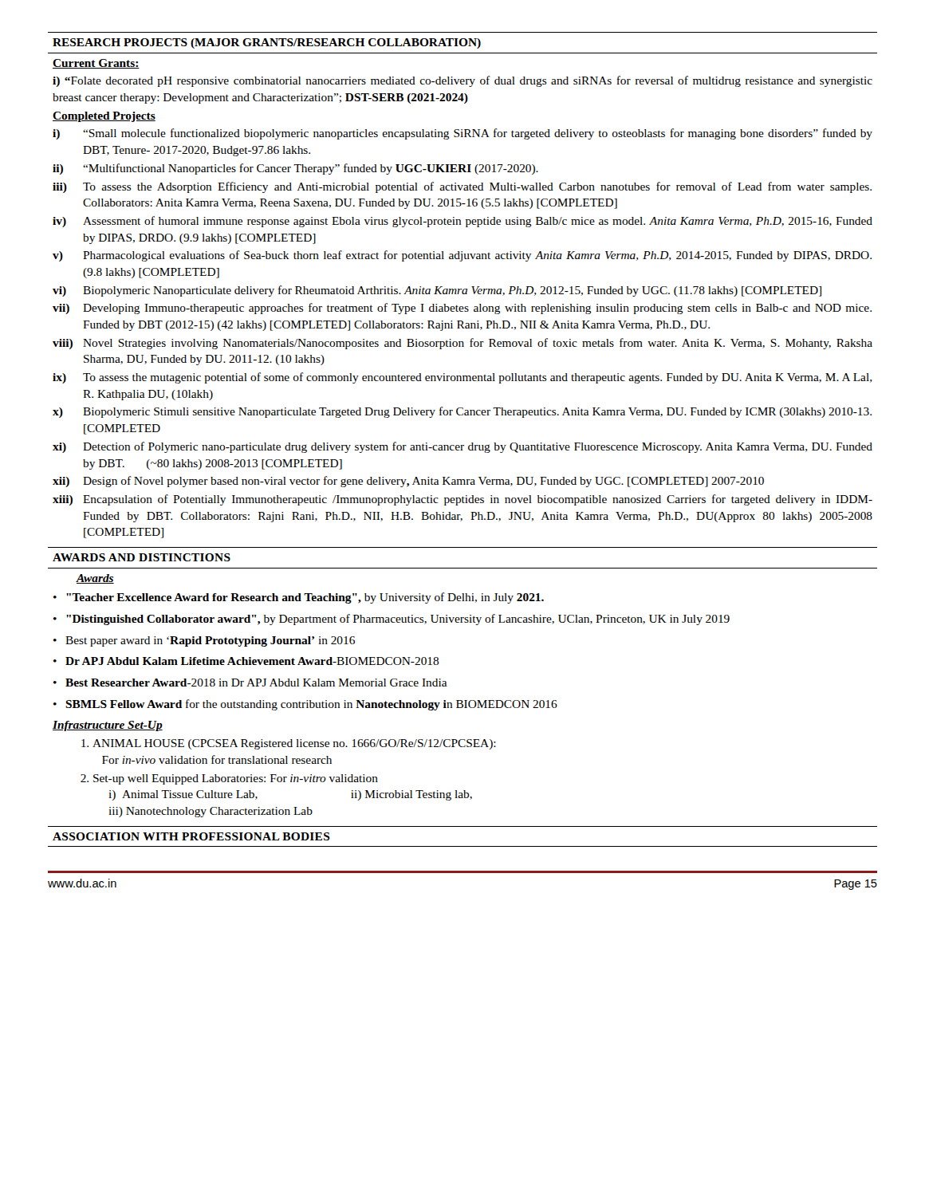RESEARCH PROJECTS (MAJOR GRANTS/RESEARCH COLLABORATION)
Current Grants:
i) “Folate decorated pH responsive combinatorial nanocarriers mediated co-delivery of dual drugs and siRNAs for reversal of multidrug resistance and synergistic breast cancer therapy: Development and Characterization”; DST-SERB (2021-2024)
Completed Projects
| i) | “Small molecule functionalized biopolymeric nanoparticles encapsulating SiRNA for targeted delivery to osteoblasts for managing bone disorders” funded by DBT, Tenure- 2017-2020, Budget-97.86 lakhs. |
| ii) | “Multifunctional Nanoparticles for Cancer Therapy” funded by UGC-UKIERI (2017-2020). |
| iii) | To assess the Adsorption Efficiency and Anti-microbial potential of activated Multi-walled Carbon nanotubes for removal of Lead from water samples. Collaborators: Anita Kamra Verma, Reena Saxena, DU. Funded by DU. 2015-16 (5.5 lakhs) [COMPLETED] |
| iv) | Assessment of humoral immune response against Ebola virus glycol-protein peptide using Balb/c mice as model. Anita Kamra Verma, Ph.D , 2015-16, Funded by DIPAS, DRDO. (9.9 lakhs) [COMPLETED] |
| v) | Pharmacological evaluations of Sea-buck thorn leaf extract for potential adjuvant activity Anita Kamra Verma, Ph.D , 2014-2015, Funded by DIPAS, DRDO. (9.8 lakhs) [COMPLETED] |
| vi) | Biopolymeric Nanoparticulate delivery for Rheumatoid Arthritis. Anita Kamra Verma, Ph.D, 2012-15, Funded by UGC. (11.78 lakhs) [COMPLETED] |
| vii) | Developing Immuno-therapeutic approaches for treatment of Type I diabetes along with replenishing insulin producing stem cells in Balb-c and NOD mice. Funded by DBT (2012-15) (42 lakhs) [COMPLETED] Collaborators: Rajni Rani, Ph.D., NII & Anita Kamra Verma, Ph.D., DU. |
| viii) | Novel Strategies involving Nanomaterials/Nanocomposites and Biosorption for Removal of toxic metals from water. Anita K. Verma, S. Mohanty, Raksha Sharma, DU, Funded by DU. 2011-12. (10 lakhs) |
| ix) | To assess the mutagenic potential of some of commonly encountered environmental pollutants and therapeutic agents. Funded by DU. Anita K Verma, M. A Lal, R. Kathpalia DU, (10lakh) |
| x) | Biopolymeric Stimuli sensitive Nanoparticulate Targeted Drug Delivery for Cancer Therapeutics. Anita Kamra Verma, DU. Funded by ICMR (30lakhs) 2010-13. [COMPLETED |
| xi) | Detection of Polymeric nano-particulate drug delivery system for anti-cancer drug by Quantitative Fluorescence Microscopy. Anita Kamra Verma, DU. Funded by DBT. (~80 lakhs) 2008-2013 [COMPLETED] |
| xii) | Design of Novel polymer based non-viral vector for gene delivery , Anita Kamra Verma, DU, Funded by UGC. [COMPLETED] 2007-2010 |
| xiii) | Encapsulation of Potentially Immunotherapeutic /Immunoprophylactic peptides in novel biocompatible nanosized Carriers for targeted delivery in IDDM- Funded by DBT. Collaborators: Rajni Rani, Ph.D., NII, H.B. Bohidar, Ph.D., JNU, Anita Kamra Verma, Ph.D., DU(Approx 80 lakhs) 2005-2008 [COMPLETED] |
AWARDS AND DISTINCTIONS
Awards
"Teacher Excellence Award for Research and Teaching", by University of Delhi, in July 2021.
"Distinguished Collaborator award", by Department of Pharmaceutics, University of Lancashire, UClan, Princeton, UK in July 2019
Best paper award in ‘Rapid Prototyping Journal’ in 2016
Dr APJ Abdul Kalam Lifetime Achievement Award-BIOMEDCON-2018
Best Researcher Award-2018 in Dr APJ Abdul Kalam Memorial Grace India
SBMLS Fellow Award for the outstanding contribution in Nanotechnology in BIOMEDCON 2016
Infrastructure Set-Up
ANIMAL HOUSE (CPCSEA Registered license no. 1666/GO/Re/S/12/CPCSEA):
For in-vivo validation for translational research
Set-up well Equipped Laboratories: For in-vitro validation
i) Animal Tissue Culture Lab, ii) Microbial Testing lab,
iii) Nanotechnology Characterization Lab
ASSOCIATION WITH PROFESSIONAL BODIES
www.du.ac.in
Page 15